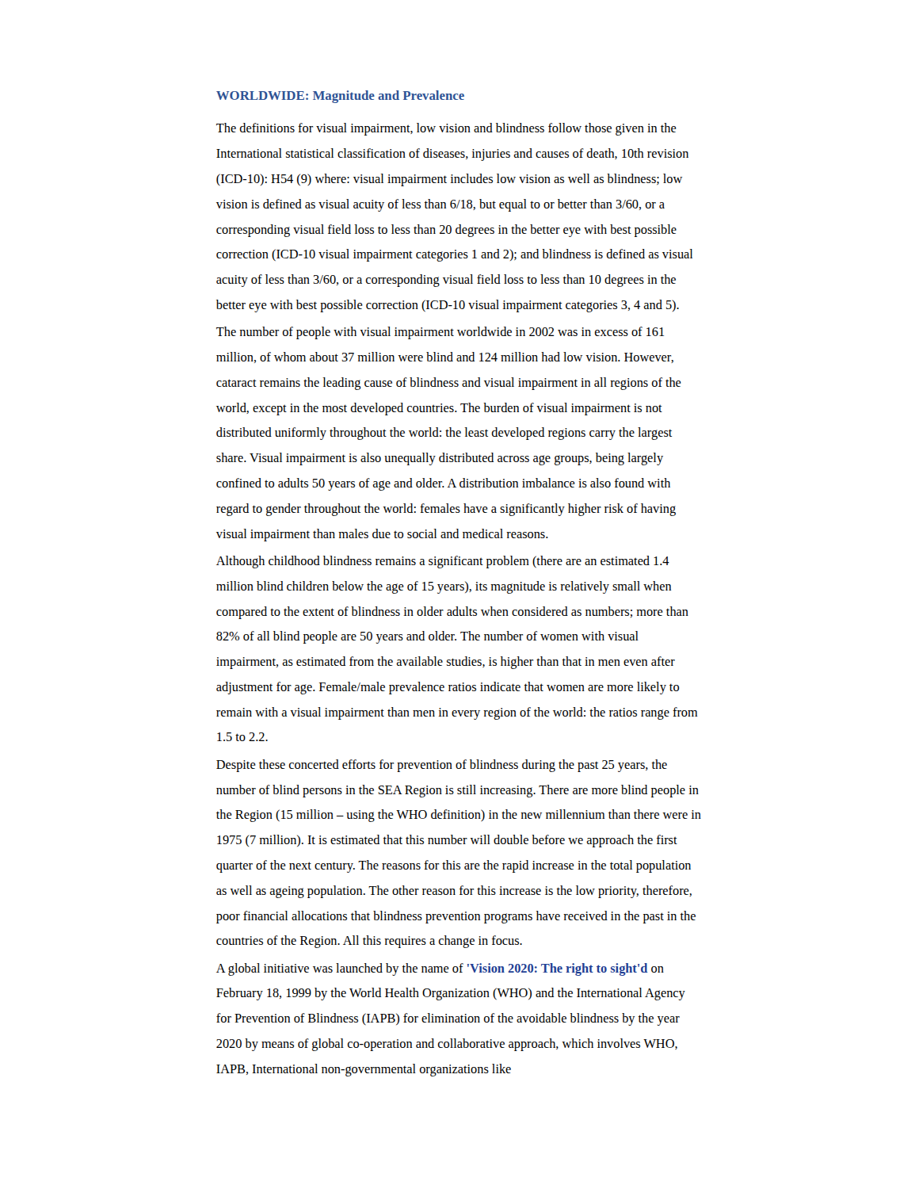WORLDWIDE: Magnitude and Prevalence
The definitions for visual impairment, low vision and blindness follow those given in the International statistical classification of diseases, injuries and causes of death, 10th revision (ICD-10): H54 (9) where: visual impairment includes low vision as well as blindness; low vision is defined as visual acuity of less than 6/18, but equal to or better than 3/60, or a corresponding visual field loss to less than 20 degrees in the better eye with best possible correction (ICD-10 visual impairment categories 1 and 2); and blindness is defined as visual acuity of less than 3/60, or a corresponding visual field loss to less than 10 degrees in the better eye with best possible correction (ICD-10 visual impairment categories 3, 4 and 5).
The number of people with visual impairment worldwide in 2002 was in excess of 161 million, of whom about 37 million were blind and 124 million had low vision. However, cataract remains the leading cause of blindness and visual impairment in all regions of the world, except in the most developed countries. The burden of visual impairment is not distributed uniformly throughout the world: the least developed regions carry the largest share. Visual impairment is also unequally distributed across age groups, being largely confined to adults 50 years of age and older. A distribution imbalance is also found with regard to gender throughout the world: females have a significantly higher risk of having visual impairment than males due to social and medical reasons.
Although childhood blindness remains a significant problem (there are an estimated 1.4 million blind children below the age of 15 years), its magnitude is relatively small when compared to the extent of blindness in older adults when considered as numbers; more than 82% of all blind people are 50 years and older. The number of women with visual impairment, as estimated from the available studies, is higher than that in men even after adjustment for age. Female/male prevalence ratios indicate that women are more likely to remain with a visual impairment than men in every region of the world: the ratios range from 1.5 to 2.2.
Despite these concerted efforts for prevention of blindness during the past 25 years, the number of blind persons in the SEA Region is still increasing. There are more blind people in the Region (15 million – using the WHO definition) in the new millennium than there were in 1975 (7 million). It is estimated that this number will double before we approach the first quarter of the next century. The reasons for this are the rapid increase in the total population as well as ageing population. The other reason for this increase is the low priority, therefore, poor financial allocations that blindness prevention programs have received in the past in the countries of the Region. All this requires a change in focus.
A global initiative was launched by the name of 'Vision 2020: The right to sight'd on February 18, 1999 by the World Health Organization (WHO) and the International Agency for Prevention of Blindness (IAPB) for elimination of the avoidable blindness by the year 2020 by means of global co-operation and collaborative approach, which involves WHO, IAPB, International non-governmental organizations like